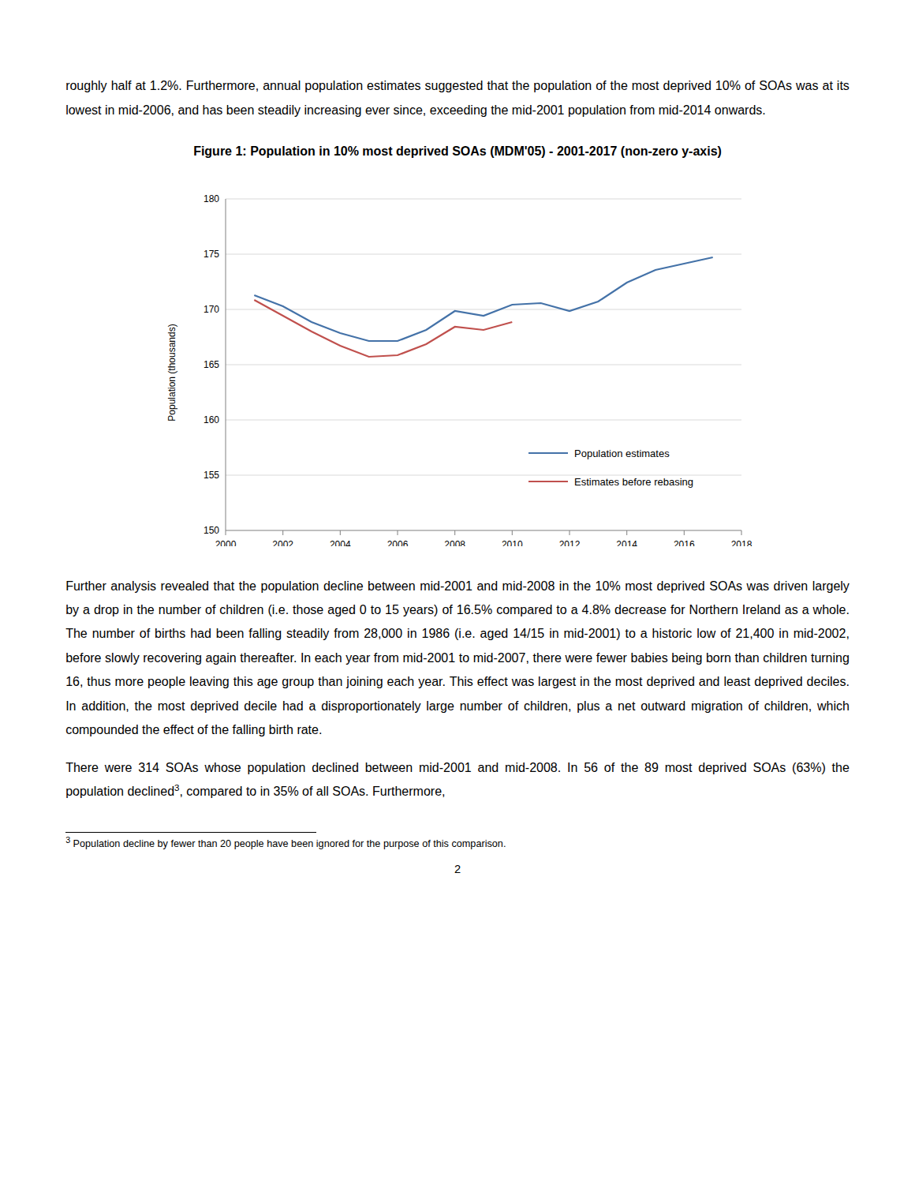roughly half at 1.2%. Furthermore, annual population estimates suggested that the population of the most deprived 10% of SOAs was at its lowest in mid-2006, and has been steadily increasing ever since, exceeding the mid-2001 population from mid-2014 onwards.
Figure 1: Population in 10% most deprived SOAs (MDM'05) - 2001-2017 (non-zero y-axis)
Population (thousands) 180 175 170 165 160 155 150 2000 2002 2004 2006 2008 2010 2012 2014 2016 2018 Mid-year Population estimates Estimates before rebasing
Further analysis revealed that the population decline between mid-2001 and mid-2008 in the 10% most deprived SOAs was driven largely by a drop in the number of children (i.e. those aged 0 to 15 years) of 16.5% compared to a 4.8% decrease for Northern Ireland as a whole. The number of births had been falling steadily from 28,000 in 1986 (i.e. aged 14/15 in mid-2001) to a historic low of 21,400 in mid-2002, before slowly recovering again thereafter. In each year from mid-2001 to mid-2007, there were fewer babies being born than children turning 16, thus more people leaving this age group than joining each year. This effect was largest in the most deprived and least deprived deciles. In addition, the most deprived decile had a disproportionately large number of children, plus a net outward migration of children, which compounded the effect of the falling birth rate.
There were 314 SOAs whose population declined between mid-2001 and mid-2008. In 56 of the 89 most deprived SOAs (63%) the population declined3, compared to in 35% of all SOAs. Furthermore,
3 Population decline by fewer than 20 people have been ignored for the purpose of this comparison.
2